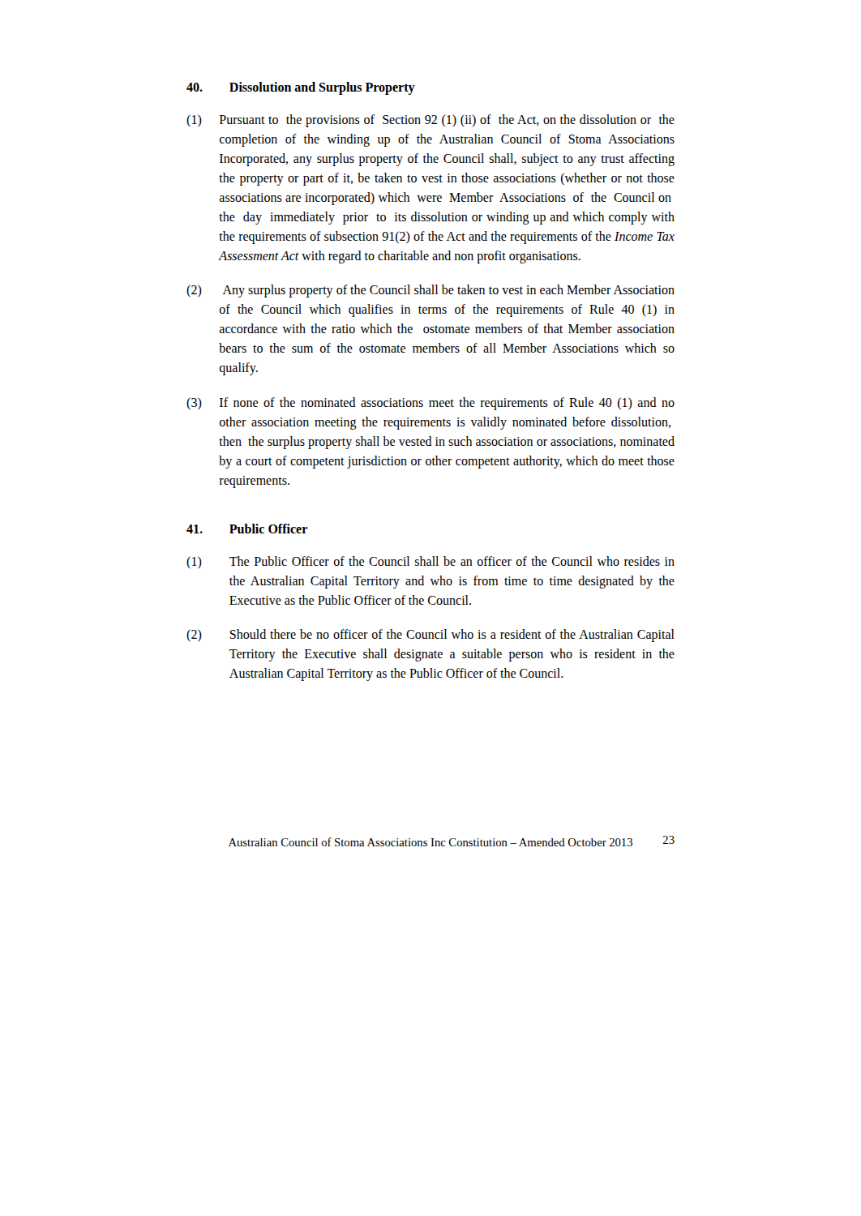40. Dissolution and Surplus Property
(1) Pursuant to the provisions of Section 92 (1) (ii) of the Act, on the dissolution or the completion of the winding up of the Australian Council of Stoma Associations Incorporated, any surplus property of the Council shall, subject to any trust affecting the property or part of it, be taken to vest in those associations (whether or not those associations are incorporated) which were Member Associations of the Council on the day immediately prior to its dissolution or winding up and which comply with the requirements of subsection 91(2) of the Act and the requirements of the Income Tax Assessment Act with regard to charitable and non profit organisations.
(2) Any surplus property of the Council shall be taken to vest in each Member Association of the Council which qualifies in terms of the requirements of Rule 40 (1) in accordance with the ratio which the ostomate members of that Member association bears to the sum of the ostomate members of all Member Associations which so qualify.
(3) If none of the nominated associations meet the requirements of Rule 40 (1) and no other association meeting the requirements is validly nominated before dissolution, then the surplus property shall be vested in such association or associations, nominated by a court of competent jurisdiction or other competent authority, which do meet those requirements.
41. Public Officer
(1) The Public Officer of the Council shall be an officer of the Council who resides in the Australian Capital Territory and who is from time to time designated by the Executive as the Public Officer of the Council.
(2) Should there be no officer of the Council who is a resident of the Australian Capital Territory the Executive shall designate a suitable person who is resident in the Australian Capital Territory as the Public Officer of the Council.
Australian Council of Stoma Associations Inc Constitution – Amended October 2013
23